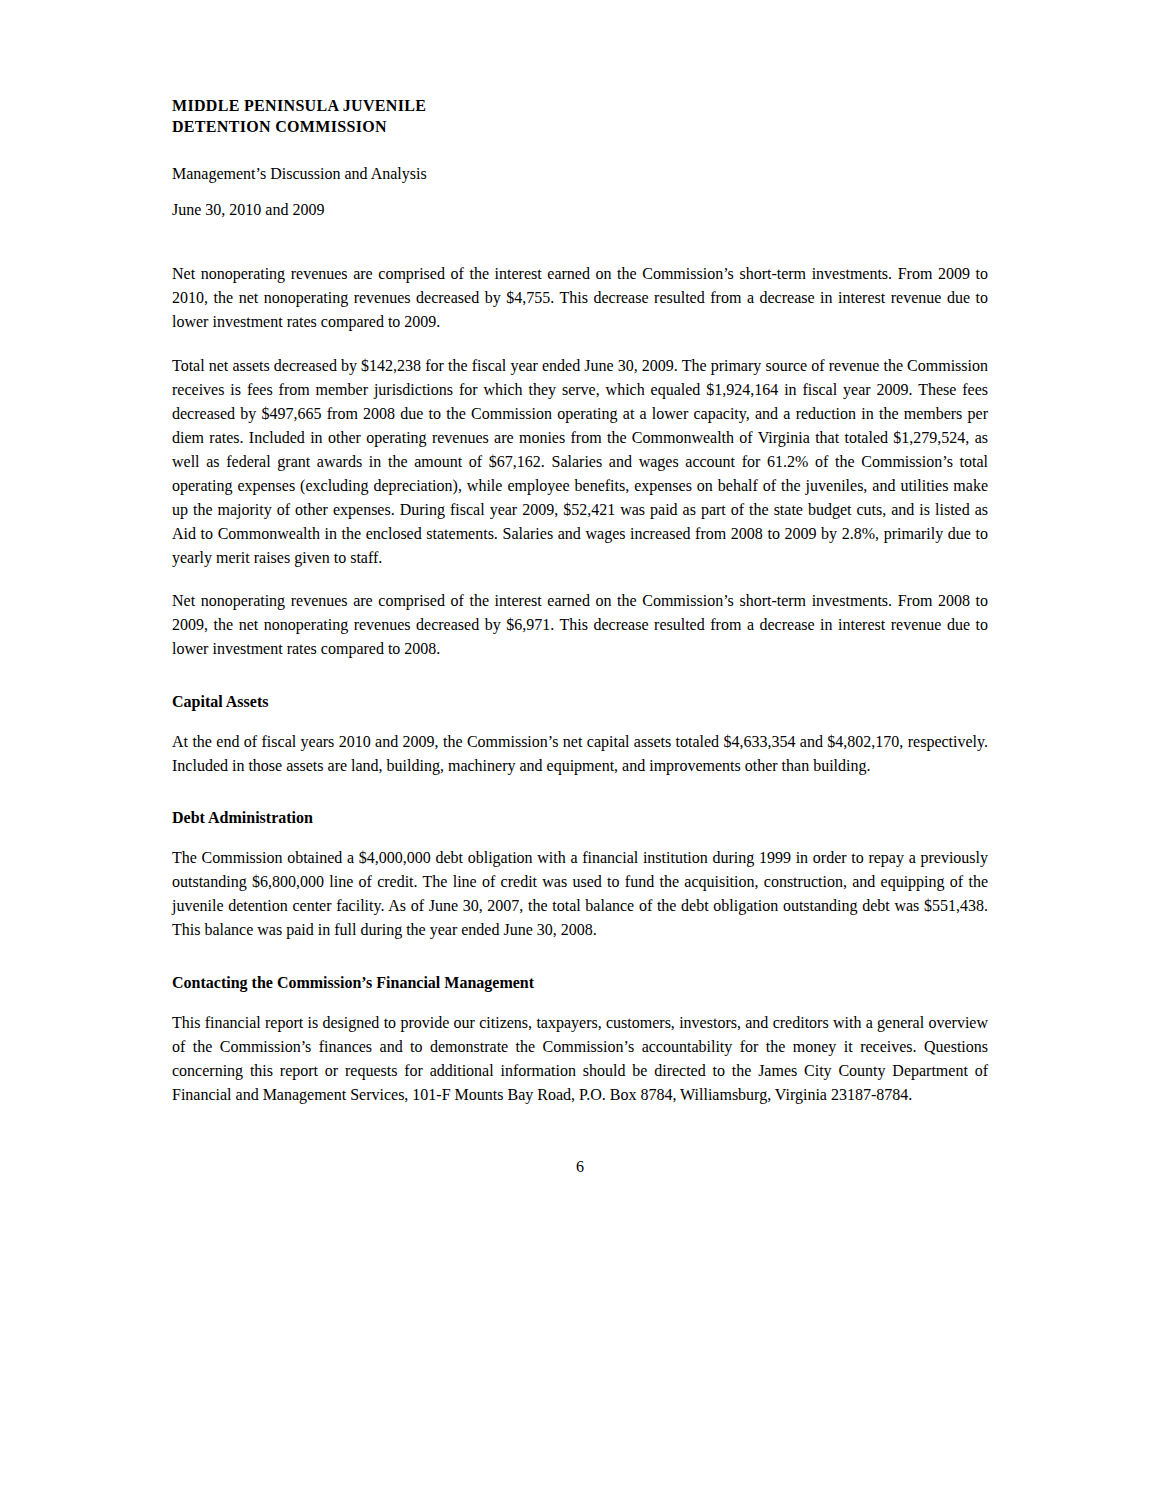MIDDLE PENINSULA JUVENILE
DETENTION COMMISSION
Management’s Discussion and Analysis
June 30, 2010 and 2009
Net nonoperating revenues are comprised of the interest earned on the Commission’s short-term investments. From 2009 to 2010, the net nonoperating revenues decreased by $4,755. This decrease resulted from a decrease in interest revenue due to lower investment rates compared to 2009.
Total net assets decreased by $142,238 for the fiscal year ended June 30, 2009. The primary source of revenue the Commission receives is fees from member jurisdictions for which they serve, which equaled $1,924,164 in fiscal year 2009. These fees decreased by $497,665 from 2008 due to the Commission operating at a lower capacity, and a reduction in the members per diem rates. Included in other operating revenues are monies from the Commonwealth of Virginia that totaled $1,279,524, as well as federal grant awards in the amount of $67,162. Salaries and wages account for 61.2% of the Commission’s total operating expenses (excluding depreciation), while employee benefits, expenses on behalf of the juveniles, and utilities make up the majority of other expenses. During fiscal year 2009, $52,421 was paid as part of the state budget cuts, and is listed as Aid to Commonwealth in the enclosed statements. Salaries and wages increased from 2008 to 2009 by 2.8%, primarily due to yearly merit raises given to staff.
Net nonoperating revenues are comprised of the interest earned on the Commission’s short-term investments. From 2008 to 2009, the net nonoperating revenues decreased by $6,971. This decrease resulted from a decrease in interest revenue due to lower investment rates compared to 2008.
Capital Assets
At the end of fiscal years 2010 and 2009, the Commission’s net capital assets totaled $4,633,354 and $4,802,170, respectively. Included in those assets are land, building, machinery and equipment, and improvements other than building.
Debt Administration
The Commission obtained a $4,000,000 debt obligation with a financial institution during 1999 in order to repay a previously outstanding $6,800,000 line of credit. The line of credit was used to fund the acquisition, construction, and equipping of the juvenile detention center facility. As of June 30, 2007, the total balance of the debt obligation outstanding debt was $551,438. This balance was paid in full during the year ended June 30, 2008.
Contacting the Commission’s Financial Management
This financial report is designed to provide our citizens, taxpayers, customers, investors, and creditors with a general overview of the Commission’s finances and to demonstrate the Commission’s accountability for the money it receives. Questions concerning this report or requests for additional information should be directed to the James City County Department of Financial and Management Services, 101-F Mounts Bay Road, P.O. Box 8784, Williamsburg, Virginia 23187-8784.
6